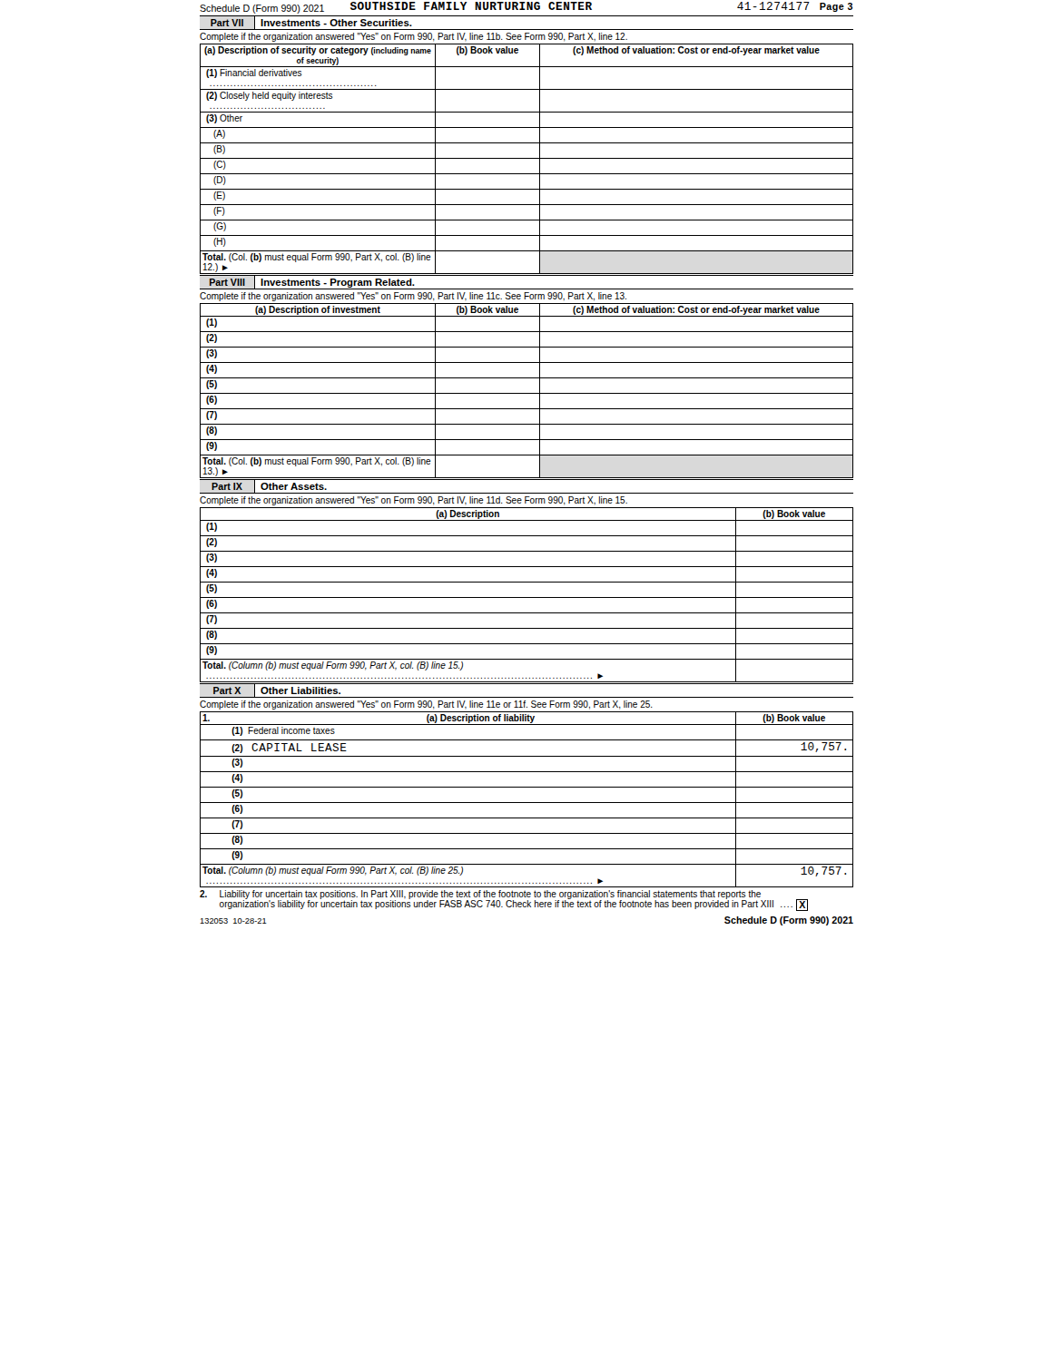Schedule D (Form 990) 2021 SOUTHSIDE FAMILY NURTURING CENTER 41-1274177Page 3
Part VII
Investments - Other Securities.
Complete if the organization answered "Yes" on Form 990, Part IV, line 11b. See Form 990, Part X, line 12.
| (a) Description of security or category (including name of security) | (b) Book value | (c) Method of valuation: Cost or end-of-year market value |
| (1) Financial derivatives ................................................. | | |
| (2) Closely held equity interests .................................. | | |
| (3) Other | | |
| (A) | | |
| (B) | | |
| (C) | | |
| (D) | | |
| (E) | | |
| (F) | | |
| (G) | | |
| (H) | | |
| Total. (Col. (b) must equal Form 990, Part X, col. (B) line 12.) ► | | |
Part VIII
Investments - Program Related.
Complete if the organization answered "Yes" on Form 990, Part IV, line 11c. See Form 990, Part X, line 13.
| (a) Description of investment | (b) Book value | (c) Method of valuation: Cost or end-of-year market value |
| (1) | | |
| (2) | | |
| (3) | | |
| (4) | | |
| (5) | | |
| (6) | | |
| (7) | | |
| (8) | | |
| (9) | | |
| Total. (Col. (b) must equal Form 990, Part X, col. (B) line 13.) ► | | |
Part IX
Other Assets.
Complete if the organization answered "Yes" on Form 990, Part IV, line 11d. See Form 990, Part X, line 15.
| (a) Description | (b) Book value |
| (1) | |
| (2) | |
| (3) | |
| (4) | |
| (5) | |
| (6) | |
| (7) | |
| (8) | |
| (9) | |
| Total. (Column (b) must equal Form 990, Part X, col. (B) line 15.) ................................................................................................................. ► | |
Part X
Other Liabilities.
Complete if the organization answered "Yes" on Form 990, Part IV, line 11e or 11f. See Form 990, Part X, line 25.
| 1. | (a) Description of liability | (b) Book value |
| | (1) Federal income taxes | |
| | (2) CAPITAL LEASE | 10,757. |
| | (3) | |
| | (4) | |
| | (5) | |
| | (6) | |
| | (7) | |
| | (8) | |
| | (9) | |
| Total. (Column (b) must equal Form 990, Part X, col. (B) line 25.) ................................................................................................................. ► | 10,757. |
| 2. | Liability for uncertain tax positions. In Part XIII, provide the text of the footnote to the organization's financial statements that reports the |
| | organization's liability for uncertain tax positions under FASB ASC 740. Check here if the text of the footnote has been provided in Part XIII .... X |
132053 10-28-21
Schedule D (Form 990) 2021